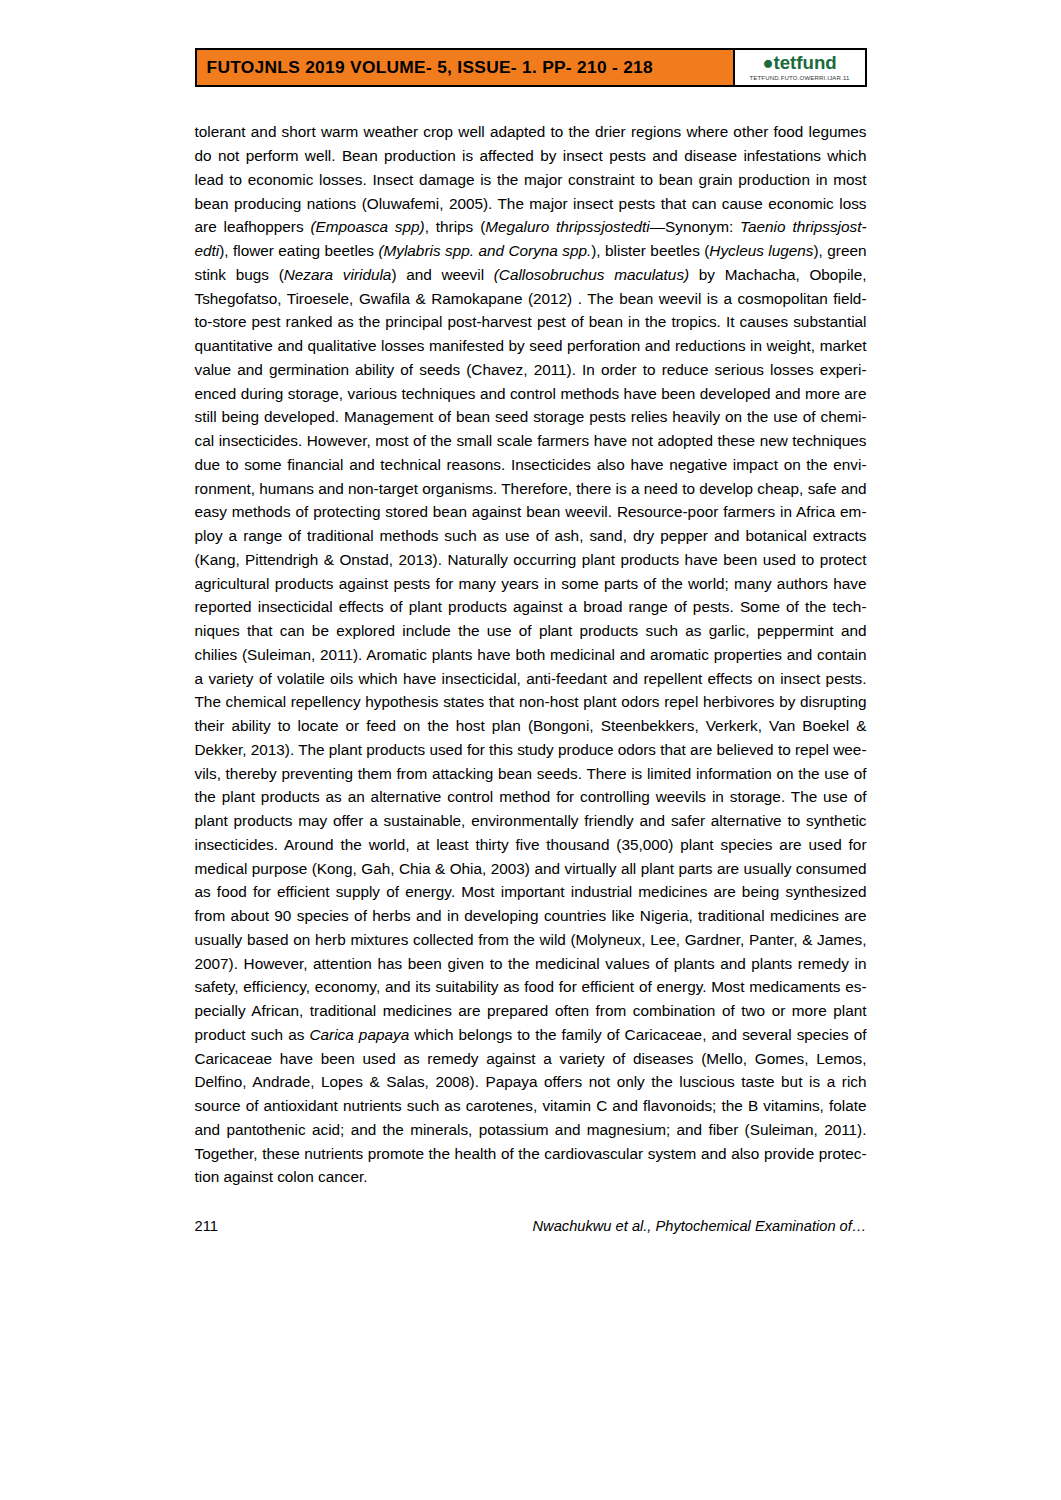FUTOJNLS 2019 VOLUME- 5, ISSUE- 1. PP- 210 - 218
●tet fund
TETFUND.FUTO.OWERRI.IJAR.11
tolerant and short warm weather crop well adapted to the drier regions where other food legumes do not perform well. Bean production is affected by insect pests and disease infestations which lead to economic losses. Insect damage is the major constraint to bean grain production in most bean producing nations (Oluwafemi, 2005). The major insect pests that can cause economic loss are leafhoppers (Empoasca spp), thrips (Megaluro thripssjostedti—Synonym: Taenio thripssjostedti), flower eating beetles (Mylabris spp. and Coryna spp.), blister beetles (Hycleus lugens), green stink bugs (Nezara viridula) and weevil (Callosobruchus maculatus) by Machacha, Obopile, Tshegofatso, Tiroesele, Gwafila & Ramokapane (2012) . The bean weevil is a cosmopolitan field-to-store pest ranked as the principal post-harvest pest of bean in the tropics. It causes substantial quantitative and qualitative losses manifested by seed perforation and reductions in weight, market value and germination ability of seeds (Chavez, 2011). In order to reduce serious losses experienced during storage, various techniques and control methods have been developed and more are still being developed. Management of bean seed storage pests relies heavily on the use of chemical insecticides. However, most of the small scale farmers have not adopted these new techniques due to some financial and technical reasons. Insecticides also have negative impact on the environment, humans and non-target organisms. Therefore, there is a need to develop cheap, safe and easy methods of protecting stored bean against bean weevil. Resource-poor farmers in Africa employ a range of traditional methods such as use of ash, sand, dry pepper and botanical extracts (Kang, Pittendrigh & Onstad, 2013). Naturally occurring plant products have been used to protect agricultural products against pests for many years in some parts of the world; many authors have reported insecticidal effects of plant products against a broad range of pests. Some of the techniques that can be explored include the use of plant products such as garlic, peppermint and chilies (Suleiman, 2011). Aromatic plants have both medicinal and aromatic properties and contain a variety of volatile oils which have insecticidal, anti-feedant and repellent effects on insect pests. The chemical repellency hypothesis states that non-host plant odors repel herbivores by disrupting their ability to locate or feed on the host plan (Bongoni, Steenbekkers, Verkerk, Van Boekel & Dekker, 2013). The plant products used for this study produce odors that are believed to repel weevils, thereby preventing them from attacking bean seeds. There is limited information on the use of the plant products as an alternative control method for controlling weevils in storage. The use of plant products may offer a sustainable, environmentally friendly and safer alternative to synthetic insecticides. Around the world, at least thirty five thousand (35,000) plant species are used for medical purpose (Kong, Gah, Chia & Ohia, 2003) and virtually all plant parts are usually consumed as food for efficient supply of energy. Most important industrial medicines are being synthesized from about 90 species of herbs and in developing countries like Nigeria, traditional medicines are usually based on herb mixtures collected from the wild (Molyneux, Lee, Gardner, Panter, & James, 2007). However, attention has been given to the medicinal values of plants and plants remedy in safety, efficiency, economy, and its suitability as food for efficient of energy. Most medicaments especially African, traditional medicines are prepared often from combination of two or more plant product such as Carica papaya which belongs to the family of Caricaceae, and several species of Caricaceae have been used as remedy against a variety of diseases (Mello, Gomes, Lemos, Delfino, Andrade, Lopes & Salas, 2008). Papaya offers not only the luscious taste but is a rich source of antioxidant nutrients such as carotenes, vitamin C and flavonoids; the B vitamins, folate and pantothenic acid; and the minerals, potassium and magnesium; and fiber (Suleiman, 2011). Together, these nutrients promote the health of the cardiovascular system and also provide protection against colon cancer.
211
Nwachukwu et al., Phytochemical Examination of…